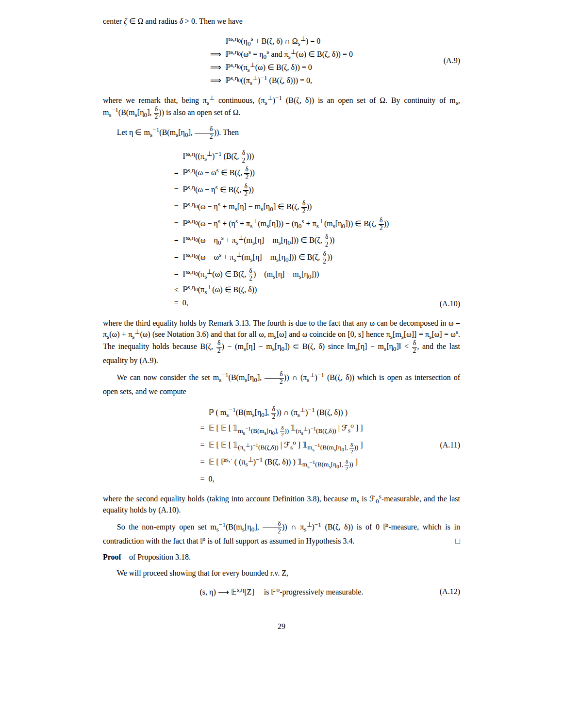center ζ ∈ Ω and radius δ > 0. Then we have
| | ℙ s,η 0 (η 0 s + B(ζ, δ) ∩ Ω s ⊥ ) = 0 |
| ⟹ | ℙ s,η 0 (ω s = η 0 s and π s ⊥ (ω) ∈ B(ζ, δ)) = 0 |
| ⟹ | ℙ s,η 0 (π s ⊥ (ω) ∈ B(ζ, δ)) = 0 |
| ⟹ | ℙ s,η 0 ((π s ⊥ ) −1 (B(ζ, δ))) = 0, |
(A.9)
where we remark that, being πs⊥ continuous, (πs⊥)−1 (B(ζ, δ)) is an open set of Ω. By continuity of ms, ms−1(B(ms[η0], δ 2)) is also an open set of Ω.
Let η ∈ ms−1(B(ms[η0], δ 2)). Then
| | ℙ s,η ((π s ⊥ ) −1 (B(ζ, δ 2 ))) |
| = | ℙ s,η (ω − ω s ∈ B(ζ, δ 2 )) |
| = | ℙ s,η (ω − η s ∈ B(ζ, δ 2 )) |
| = | ℙ s,η 0 (ω − η s + m s [η] − m s [η 0 ] ∈ B(ζ, δ 2 )) |
| = | ℙ s,η 0 (ω − η s + (η s + π s ⊥ (m s [η])) − (η 0 s + π s ⊥ (m s [η 0 ])) ∈ B(ζ, δ 2 )) |
| = | ℙ s,η 0 (ω − η 0 s + π s ⊥ (m s [η] − m s [η 0 ])) ∈ B(ζ, δ 2 )) |
| = | ℙ s,η 0 (ω − ω s + π s ⊥ (m s [η] − m s [η 0 ])) ∈ B(ζ, δ 2 )) |
| = | ℙ s,η 0 (π s ⊥ (ω) ∈ B(ζ, δ 2 ) − (m s [η] − m s [η 0 ])) |
| ≤ | ℙ s,η 0 (π s ⊥ (ω) ∈ B(ζ, δ)) |
| = | 0, |
(A.10)
where the third equality holds by Remark 3.13. The fourth is due to the fact that any ω can be decomposed in ω = πs(ω) + πs⊥(ω) (see Notation 3.6) and that for all ω, ms[ω] and ω coincide on [0, s] hence πs[ms[ω]] = πs[ω] = ωs. The inequality holds because B(ζ, δ 2) − (ms[η] − ms[η0]) ⊂ B(ζ, δ) since ‖ms[η] − ms[η0]‖ < δ 2, and the last equality by (A.9).
We can now consider the set ms−1(B(ms[η0], δ 2)) ∩ (πs⊥)−1 (B(ζ, δ)) which is open as intersection of open sets, and we compute
| | ℙ ( m s −1 (B(m s [η 0 ], δ 2 )) ∩ (π s ⊥ ) −1 (B(ζ, δ)) ) |
| = | 𝔼 [ 𝔼 [ 𝟙 m s −1 (B(m s [η 0 ], δ 2 )) 𝟙 (π s ⊥ ) −1 (B(ζ,δ)) / ℱ s o ] ] |
| = | 𝔼 [ 𝔼 [ 𝟙 (π s ⊥ ) −1 (B(ζ,δ)) / ℱ s o ] 𝟙 m s −1 (B(m s [η 0 ], δ 2 )) ] |
| = | 𝔼 [ ℙ s,· ( (π s ⊥ ) −1 (B(ζ, δ)) ) 𝟙 m s −1 (B(m s [η 0 ], δ 2 )) ] |
| = | 0, |
(A.11)
where the second equality holds (taking into account Definition 3.8), because ms is ℱ0s-measurable, and the last equality holds by (A.10).
So the non-empty open set ms−1(B(ms[η0], δ 2)) ∩ πs⊥)−1 (B(ζ, δ)) is of 0 ℙ-measure, which is in contradiction with the fact that ℙ is of full support as assumed in Hypothesis 3.4. □
Proof of Proposition 3.18.
We will proceed showing that for every bounded r.v. Z,
(s, η) ⟶ 𝔼s,η[Z] is 𝔽o-progressively measurable. (A.12)
29